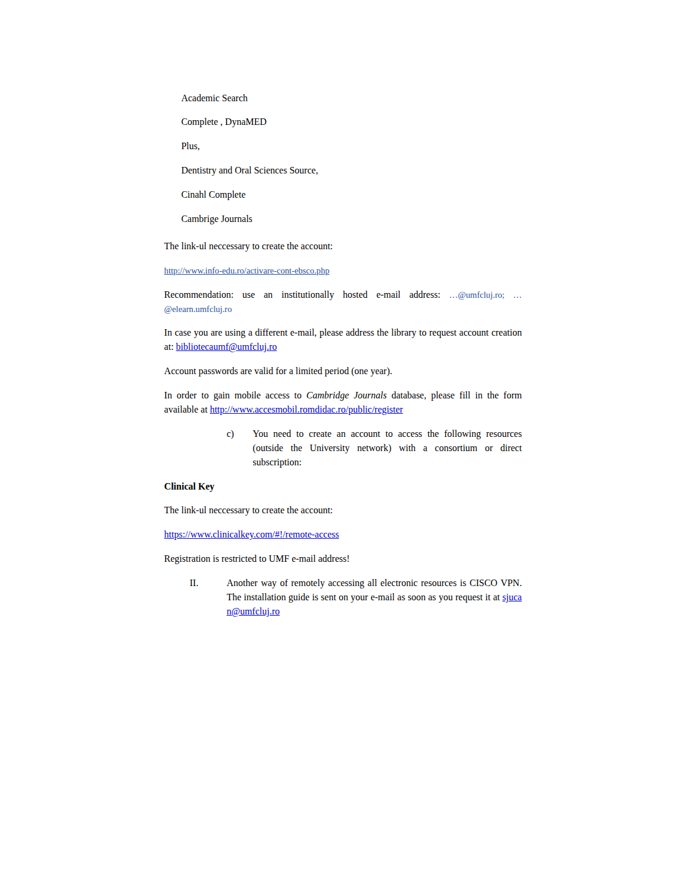Academic Search
Complete , DynaMED
Plus,
Dentistry and Oral Sciences Source,
Cinahl Complete
Cambrige Journals
The link-ul neccessary to create the account:
http://www.info-edu.ro/activare-cont-ebsco.php
Recommendation: use an institutionally hosted e-mail address: …@umfcluj.ro; …@elearn.umfcluj.ro
In case you are using a different e-mail, please address the library to request account creation at: bibliotecaumf@umfcluj.ro
Account passwords are valid for a limited period (one year).
In order to gain mobile access to Cambridge Journals database, please fill in the form available at http://www.accesmobil.romdidac.ro/public/register
c) You need to create an account to access the following resources (outside the University network) with a consortium or direct subscription:
Clinical Key
The link-ul neccessary to create the account:
https://www.clinicalkey.com/#!/remote-access
Registration is restricted to UMF e-mail address!
II. Another way of remotely accessing all electronic resources is CISCO VPN. The installation guide is sent on your e-mail as soon as you request it at sjucan@umfcluj.ro